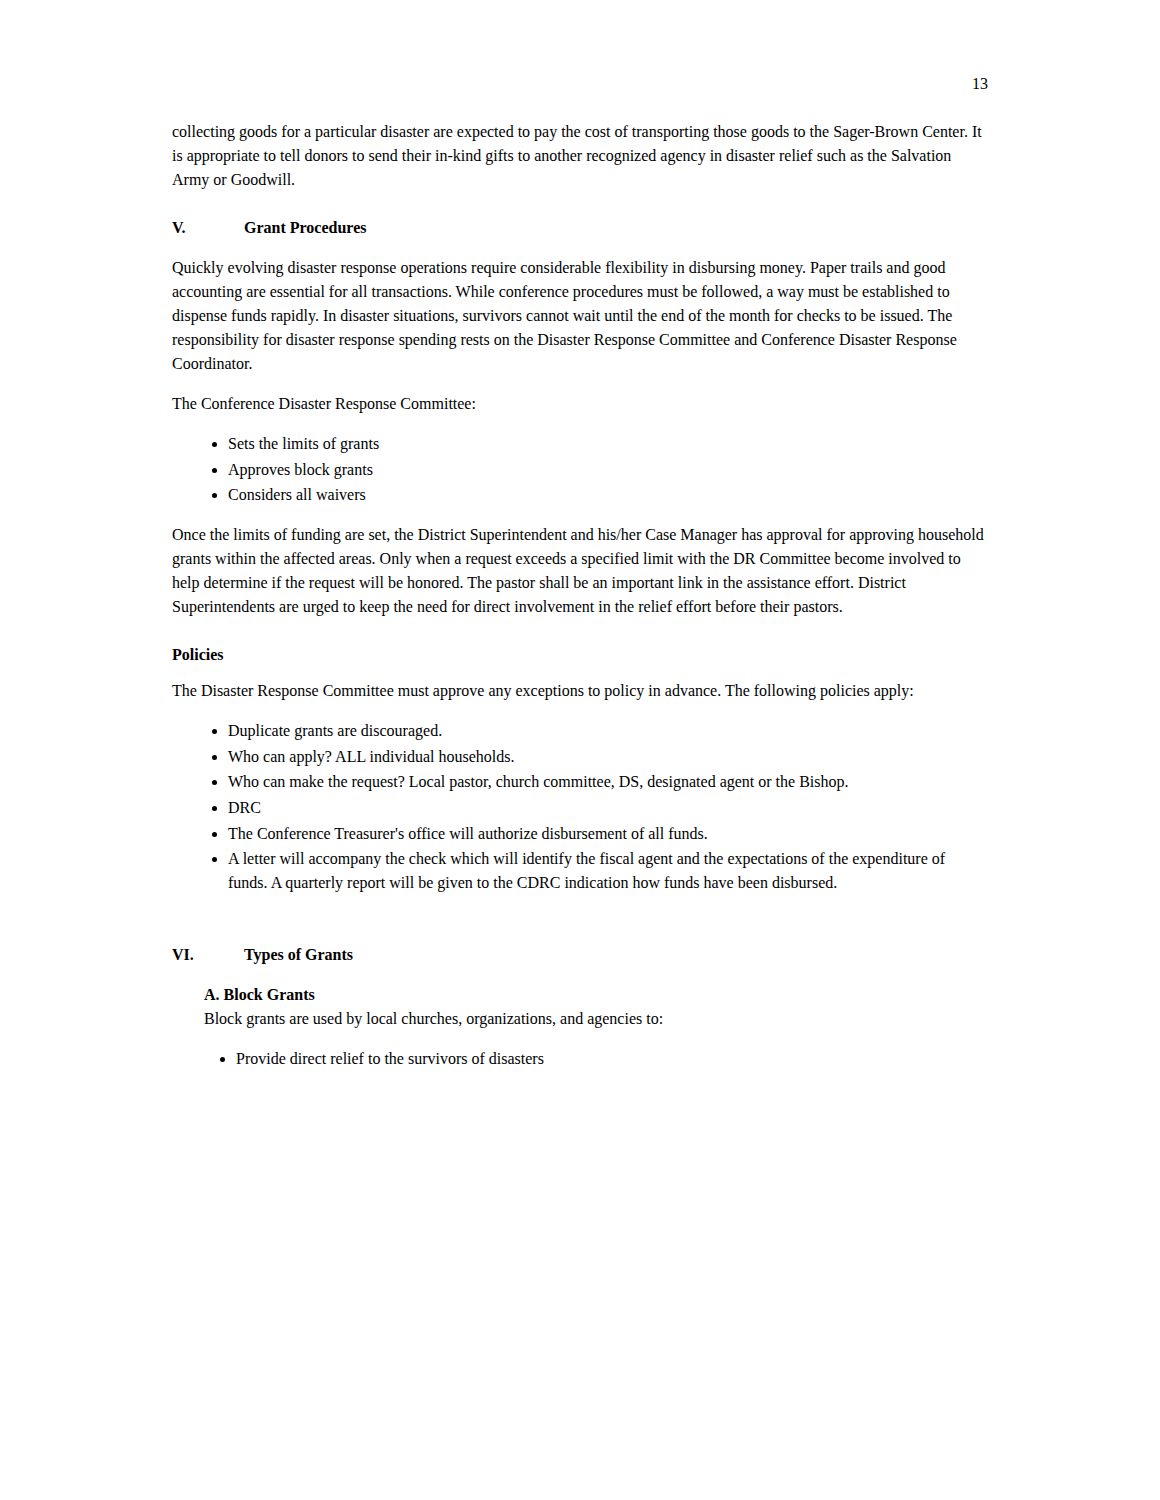13
collecting goods for a particular disaster are expected to pay the cost of transporting those goods to the Sager-Brown Center. It is appropriate to tell donors to send their in-kind gifts to another recognized agency in disaster relief such as the Salvation Army or Goodwill.
V. Grant Procedures
Quickly evolving disaster response operations require considerable flexibility in disbursing money. Paper trails and good accounting are essential for all transactions. While conference procedures must be followed, a way must be established to dispense funds rapidly. In disaster situations, survivors cannot wait until the end of the month for checks to be issued. The responsibility for disaster response spending rests on the Disaster Response Committee and Conference Disaster Response Coordinator.
The Conference Disaster Response Committee:
Sets the limits of grants
Approves block grants
Considers all waivers
Once the limits of funding are set, the District Superintendent and his/her Case Manager has approval for approving household grants within the affected areas. Only when a request exceeds a specified limit with the DR Committee become involved to help determine if the request will be honored. The pastor shall be an important link in the assistance effort. District Superintendents are urged to keep the need for direct involvement in the relief effort before their pastors.
Policies
The Disaster Response Committee must approve any exceptions to policy in advance. The following policies apply:
Duplicate grants are discouraged.
Who can apply? ALL individual households.
Who can make the request? Local pastor, church committee, DS, designated agent or the Bishop.
DRC
The Conference Treasurer's office will authorize disbursement of all funds.
A letter will accompany the check which will identify the fiscal agent and the expectations of the expenditure of funds. A quarterly report will be given to the CDRC indication how funds have been disbursed.
VI. Types of Grants
A. Block Grants
Block grants are used by local churches, organizations, and agencies to:
Provide direct relief to the survivors of disasters